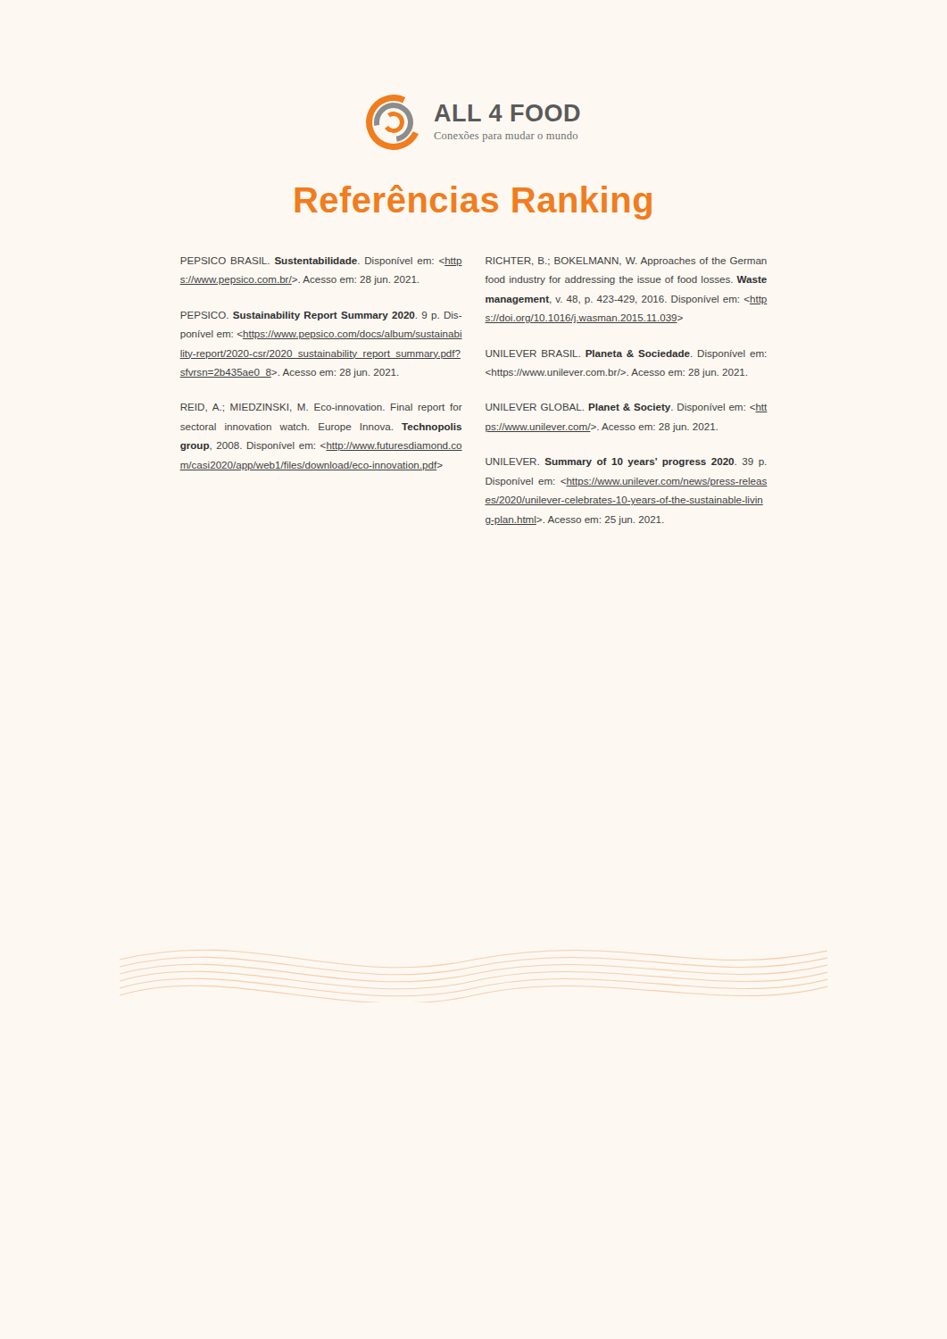ALL 4 FOOD
Conexões para mudar o mundo
Referências Ranking
PEPSICO BRASIL. Sustentabilidade. Disponível em: <https://www.pepsico.com.br/>. Acesso em: 28 jun. 2021.
PEPSICO. Sustainability Report Summary 2020. 9 p. Disponível em: <https://www.pepsico.com/docs/album/sustainability-report/2020-csr/2020_sustainability_report_summary.pdf?sfvrsn=2b435ae0_8>. Acesso em: 28 jun. 2021.
REID, A.; MIEDZINSKI, M. Eco-innovation. Final report for sectoral innovation watch. Europe Innova. Technopolis group, 2008. Disponível em: <http://www.futuresdiamond.com/casi2020/app/web1/files/download/eco-innovation.pdf>
RICHTER, B.; BOKELMANN, W. Approaches of the German food industry for addressing the issue of food losses. Waste management, v. 48, p. 423-429, 2016. Disponível em: <https://doi.org/10.1016/j.wasman.2015.11.039>
UNILEVER BRASIL. Planeta & Sociedade. Disponível em: <https://www.unilever.com.br/>. Acesso em: 28 jun. 2021.
UNILEVER GLOBAL. Planet & Society. Disponível em: <https://www.unilever.com/>. Acesso em: 28 jun. 2021.
UNILEVER. Summary of 10 years’ progress 2020. 39 p. Disponível em: <https://www.unilever.com/news/press-releases/2020/unilever-celebrates-10-years-of-the-sustainable-living-plan.html>. Acesso em: 25 jun. 2021.